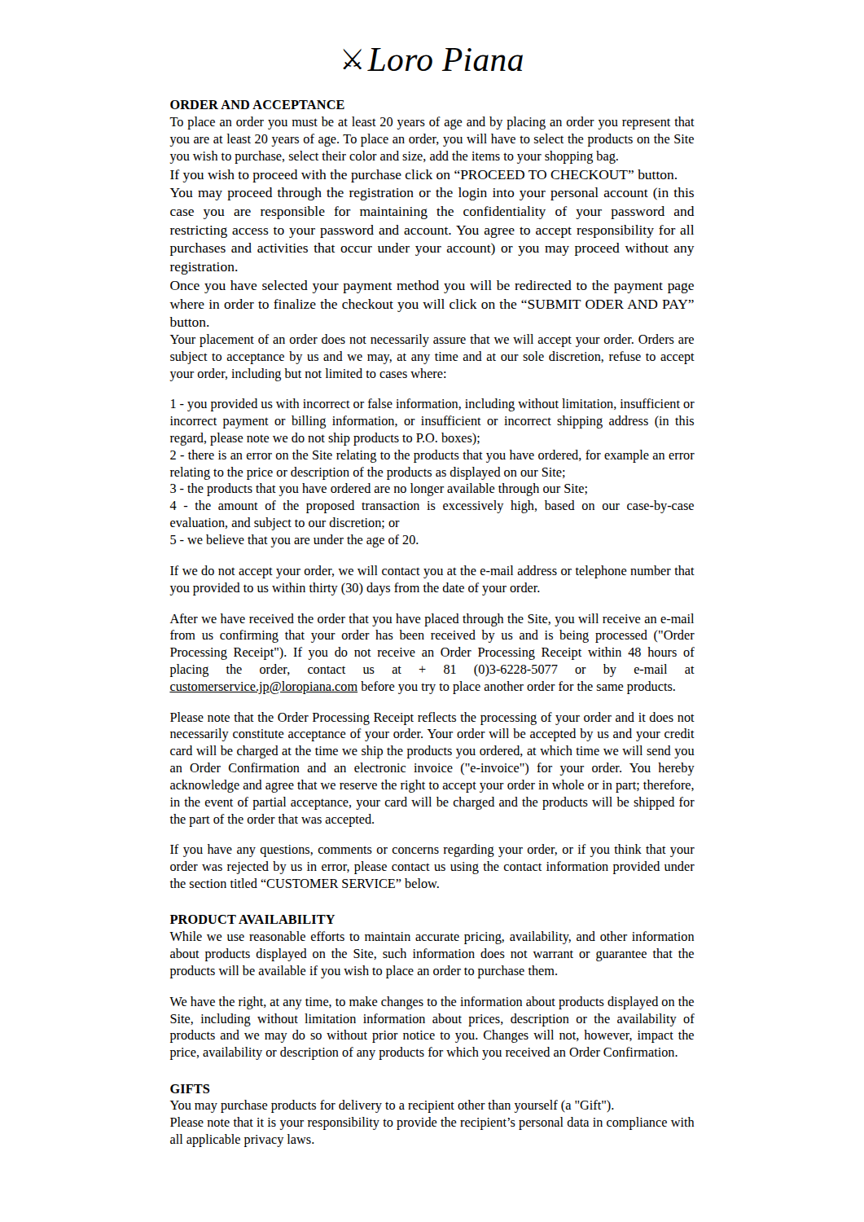⚔Loro Piana
ORDER AND ACCEPTANCE
To place an order you must be at least 20 years of age and by placing an order you represent that you are at least 20 years of age. To place an order, you will have to select the products on the Site you wish to purchase, select their color and size, add the items to your shopping bag.
If you wish to proceed with the purchase click on “PROCEED TO CHECKOUT” button.
You may proceed through the registration or the login into your personal account (in this case you are responsible for maintaining the confidentiality of your password and restricting access to your password and account. You agree to accept responsibility for all purchases and activities that occur under your account) or you may proceed without any registration.
Once you have selected your payment method you will be redirected to the payment page where in order to finalize the checkout you will click on the “SUBMIT ODER AND PAY” button.
Your placement of an order does not necessarily assure that we will accept your order. Orders are subject to acceptance by us and we may, at any time and at our sole discretion, refuse to accept your order, including but not limited to cases where:
1 - you provided us with incorrect or false information, including without limitation, insufficient or incorrect payment or billing information, or insufficient or incorrect shipping address (in this regard, please note we do not ship products to P.O. boxes);
2 - there is an error on the Site relating to the products that you have ordered, for example an error relating to the price or description of the products as displayed on our Site;
3 - the products that you have ordered are no longer available through our Site;
4 - the amount of the proposed transaction is excessively high, based on our case-by-case evaluation, and subject to our discretion; or
5 - we believe that you are under the age of 20.
If we do not accept your order, we will contact you at the e-mail address or telephone number that you provided to us within thirty (30) days from the date of your order.
After we have received the order that you have placed through the Site, you will receive an e-mail from us confirming that your order has been received by us and is being processed ("Order Processing Receipt"). If you do not receive an Order Processing Receipt within 48 hours of placing the order, contact us at + 81 (0)3-6228-5077 or by e-mail at customerservice.jp@loropiana.com before you try to place another order for the same products.
Please note that the Order Processing Receipt reflects the processing of your order and it does not necessarily constitute acceptance of your order. Your order will be accepted by us and your credit card will be charged at the time we ship the products you ordered, at which time we will send you an Order Confirmation and an electronic invoice ("e-invoice") for your order. You hereby acknowledge and agree that we reserve the right to accept your order in whole or in part; therefore, in the event of partial acceptance, your card will be charged and the products will be shipped for the part of the order that was accepted.
If you have any questions, comments or concerns regarding your order, or if you think that your order was rejected by us in error, please contact us using the contact information provided under the section titled “CUSTOMER SERVICE” below.
PRODUCT AVAILABILITY
While we use reasonable efforts to maintain accurate pricing, availability, and other information about products displayed on the Site, such information does not warrant or guarantee that the products will be available if you wish to place an order to purchase them.
We have the right, at any time, to make changes to the information about products displayed on the Site, including without limitation information about prices, description or the availability of products and we may do so without prior notice to you. Changes will not, however, impact the price, availability or description of any products for which you received an Order Confirmation.
GIFTS
You may purchase products for delivery to a recipient other than yourself (a "Gift").
Please note that it is your responsibility to provide the recipient’s personal data in compliance with all applicable privacy laws.